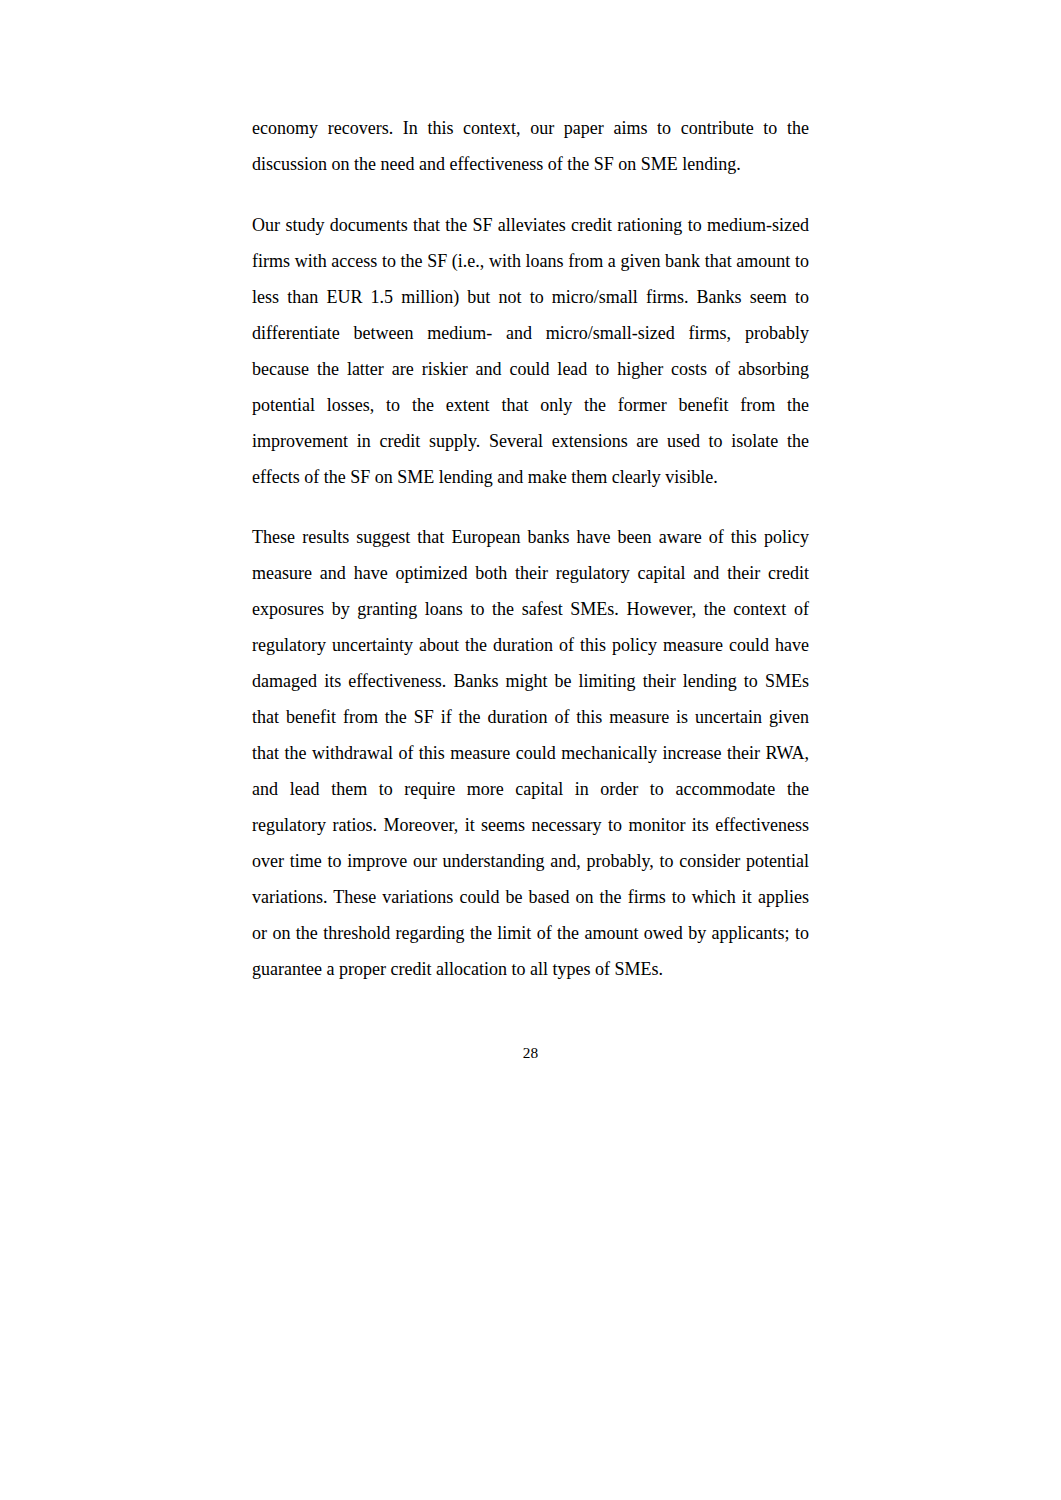economy recovers. In this context, our paper aims to contribute to the discussion on the need and effectiveness of the SF on SME lending.
Our study documents that the SF alleviates credit rationing to medium-sized firms with access to the SF (i.e., with loans from a given bank that amount to less than EUR 1.5 million) but not to micro/small firms. Banks seem to differentiate between medium- and micro/small-sized firms, probably because the latter are riskier and could lead to higher costs of absorbing potential losses, to the extent that only the former benefit from the improvement in credit supply. Several extensions are used to isolate the effects of the SF on SME lending and make them clearly visible.
These results suggest that European banks have been aware of this policy measure and have optimized both their regulatory capital and their credit exposures by granting loans to the safest SMEs. However, the context of regulatory uncertainty about the duration of this policy measure could have damaged its effectiveness. Banks might be limiting their lending to SMEs that benefit from the SF if the duration of this measure is uncertain given that the withdrawal of this measure could mechanically increase their RWA, and lead them to require more capital in order to accommodate the regulatory ratios. Moreover, it seems necessary to monitor its effectiveness over time to improve our understanding and, probably, to consider potential variations. These variations could be based on the firms to which it applies or on the threshold regarding the limit of the amount owed by applicants; to guarantee a proper credit allocation to all types of SMEs.
28